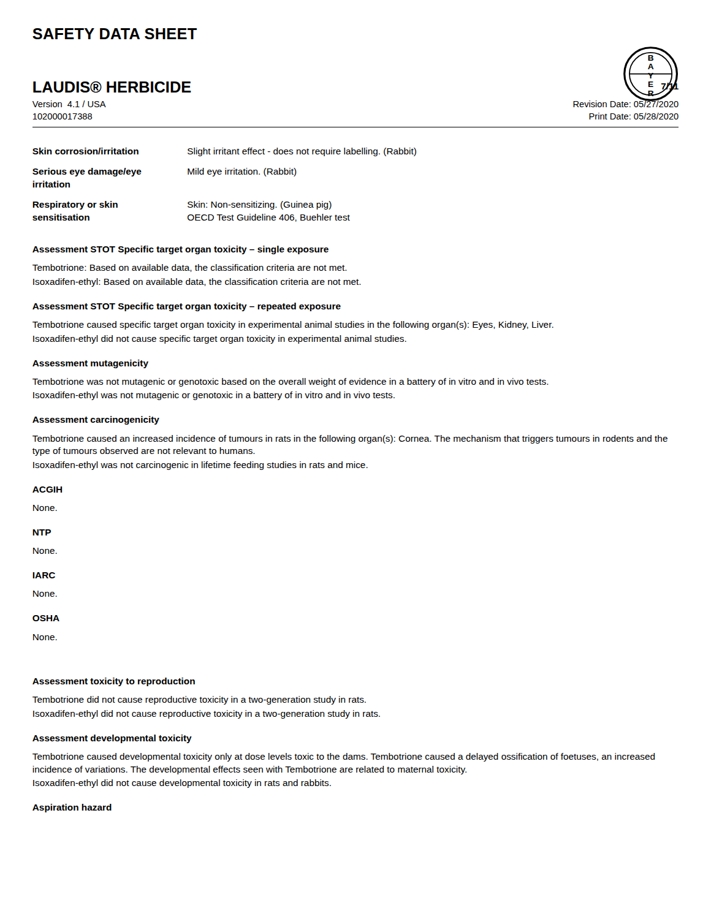SAFETY DATA SHEET
B A Y E R
LAUDIS® HERBICIDE
7/11
Version 4.1 / USA
102000017388
Revision Date: 05/27/2020
Print Date: 05/28/2020
| Skin corrosion/irritation | Slight irritant effect - does not require labelling. (Rabbit) |
| Serious eye damage/eye irritation | Mild eye irritation. (Rabbit) |
| Respiratory or skin sensitisation | Skin: Non-sensitizing. (Guinea pig) OECD Test Guideline 406, Buehler test |
Assessment STOT Specific target organ toxicity – single exposure
Tembotrione: Based on available data, the classification criteria are not met.
Isoxadifen-ethyl: Based on available data, the classification criteria are not met.
Assessment STOT Specific target organ toxicity – repeated exposure
Tembotrione caused specific target organ toxicity in experimental animal studies in the following organ(s): Eyes, Kidney, Liver.
Isoxadifen-ethyl did not cause specific target organ toxicity in experimental animal studies.
Assessment mutagenicity
Tembotrione was not mutagenic or genotoxic based on the overall weight of evidence in a battery of in vitro and in vivo tests.
Isoxadifen-ethyl was not mutagenic or genotoxic in a battery of in vitro and in vivo tests.
Assessment carcinogenicity
Tembotrione caused an increased incidence of tumours in rats in the following organ(s): Cornea. The mechanism that triggers tumours in rodents and the type of tumours observed are not relevant to humans.
Isoxadifen-ethyl was not carcinogenic in lifetime feeding studies in rats and mice.
ACGIH
None.
NTP
None.
IARC
None.
OSHA
None.
Assessment toxicity to reproduction
Tembotrione did not cause reproductive toxicity in a two-generation study in rats.
Isoxadifen-ethyl did not cause reproductive toxicity in a two-generation study in rats.
Assessment developmental toxicity
Tembotrione caused developmental toxicity only at dose levels toxic to the dams. Tembotrione caused a delayed ossification of foetuses, an increased incidence of variations. The developmental effects seen with Tembotrione are related to maternal toxicity.
Isoxadifen-ethyl did not cause developmental toxicity in rats and rabbits.
Aspiration hazard